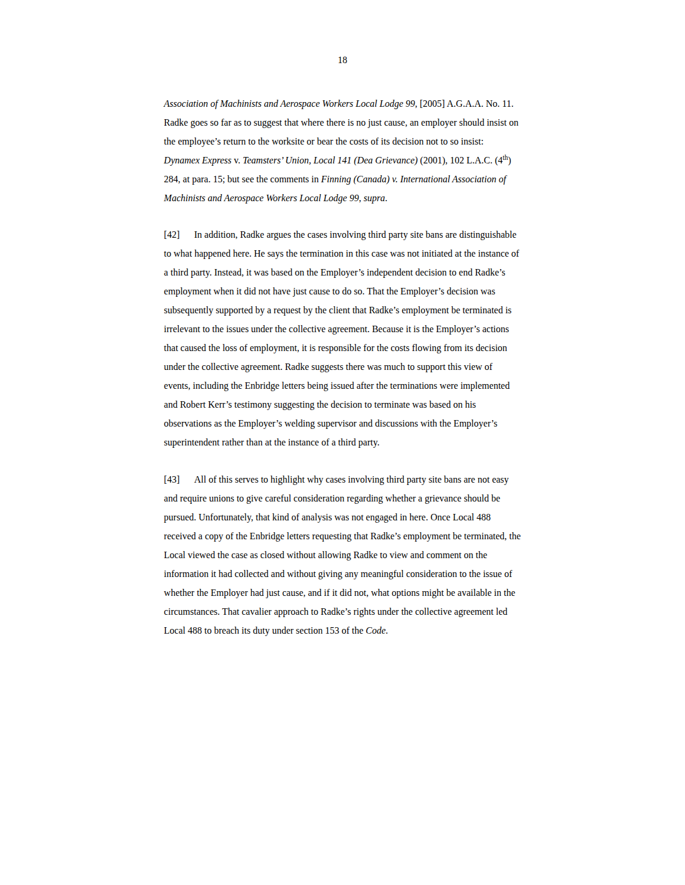18
Association of Machinists and Aerospace Workers Local Lodge 99, [2005] A.G.A.A. No. 11. Radke goes so far as to suggest that where there is no just cause, an employer should insist on the employee’s return to the worksite or bear the costs of its decision not to so insist: Dynamex Express v. Teamsters’ Union, Local 141 (Dea Grievance) (2001), 102 L.A.C. (4th) 284, at para. 15; but see the comments in Finning (Canada) v. International Association of Machinists and Aerospace Workers Local Lodge 99, supra.
[42] In addition, Radke argues the cases involving third party site bans are distinguishable to what happened here. He says the termination in this case was not initiated at the instance of a third party. Instead, it was based on the Employer’s independent decision to end Radke’s employment when it did not have just cause to do so. That the Employer’s decision was subsequently supported by a request by the client that Radke’s employment be terminated is irrelevant to the issues under the collective agreement. Because it is the Employer’s actions that caused the loss of employment, it is responsible for the costs flowing from its decision under the collective agreement. Radke suggests there was much to support this view of events, including the Enbridge letters being issued after the terminations were implemented and Robert Kerr’s testimony suggesting the decision to terminate was based on his observations as the Employer’s welding supervisor and discussions with the Employer’s superintendent rather than at the instance of a third party.
[43] All of this serves to highlight why cases involving third party site bans are not easy and require unions to give careful consideration regarding whether a grievance should be pursued. Unfortunately, that kind of analysis was not engaged in here. Once Local 488 received a copy of the Enbridge letters requesting that Radke’s employment be terminated, the Local viewed the case as closed without allowing Radke to view and comment on the information it had collected and without giving any meaningful consideration to the issue of whether the Employer had just cause, and if it did not, what options might be available in the circumstances. That cavalier approach to Radke’s rights under the collective agreement led Local 488 to breach its duty under section 153 of the Code.